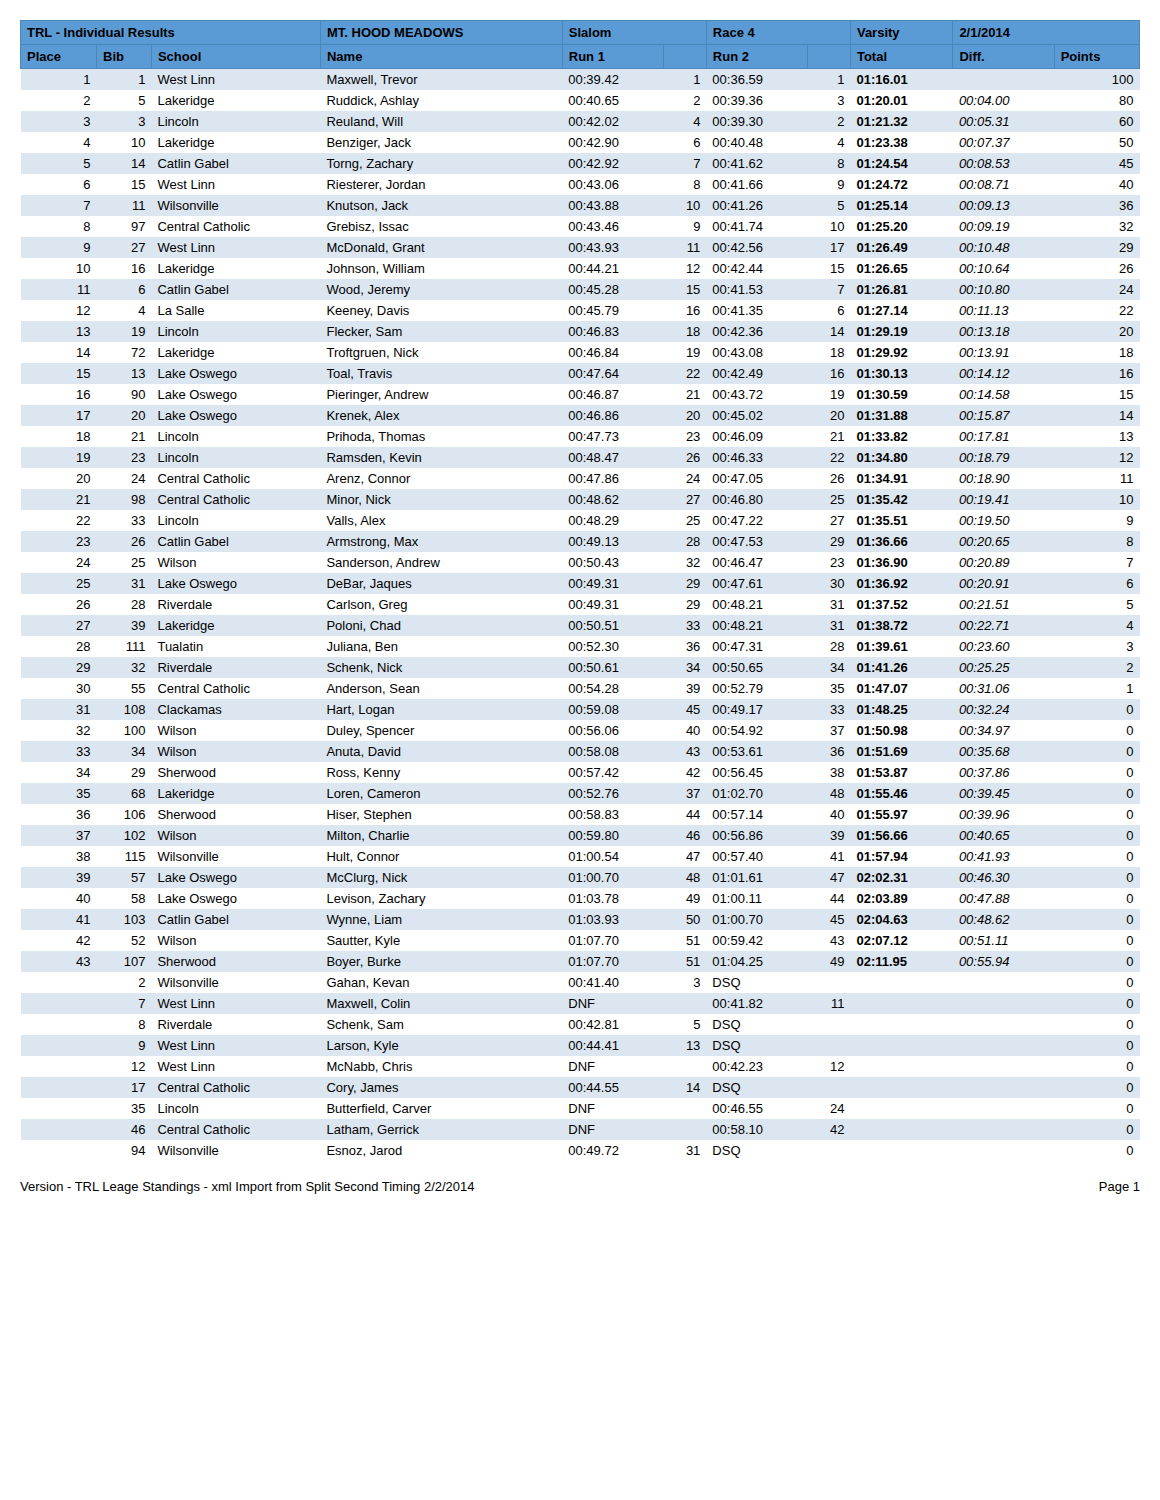| TRL - Individual Results | MT. HOOD MEADOWS | Slalom | Race 4 | Varsity | 2/1/2014 |
| --- | --- | --- | --- | --- | --- |
| Place | Bib | School | Name | Run 1 | | Run 2 | | Total | Diff. | Points |
| 1 | 1 | West Linn | Maxwell, Trevor | 00:39.42 | 1 | 00:36.59 | 1 | 01:16.01 | | 100 |
| 2 | 5 | Lakeridge | Ruddick, Ashlay | 00:40.65 | 2 | 00:39.36 | 3 | 01:20.01 | 00:04.00 | 80 |
| 3 | 3 | Lincoln | Reuland, Will | 00:42.02 | 4 | 00:39.30 | 2 | 01:21.32 | 00:05.31 | 60 |
| 4 | 10 | Lakeridge | Benziger, Jack | 00:42.90 | 6 | 00:40.48 | 4 | 01:23.38 | 00:07.37 | 50 |
| 5 | 14 | Catlin Gabel | Torng, Zachary | 00:42.92 | 7 | 00:41.62 | 8 | 01:24.54 | 00:08.53 | 45 |
| 6 | 15 | West Linn | Riesterer, Jordan | 00:43.06 | 8 | 00:41.66 | 9 | 01:24.72 | 00:08.71 | 40 |
| 7 | 11 | Wilsonville | Knutson, Jack | 00:43.88 | 10 | 00:41.26 | 5 | 01:25.14 | 00:09.13 | 36 |
| 8 | 97 | Central Catholic | Grebisz, Issac | 00:43.46 | 9 | 00:41.74 | 10 | 01:25.20 | 00:09.19 | 32 |
| 9 | 27 | West Linn | McDonald, Grant | 00:43.93 | 11 | 00:42.56 | 17 | 01:26.49 | 00:10.48 | 29 |
| 10 | 16 | Lakeridge | Johnson, William | 00:44.21 | 12 | 00:42.44 | 15 | 01:26.65 | 00:10.64 | 26 |
| 11 | 6 | Catlin Gabel | Wood, Jeremy | 00:45.28 | 15 | 00:41.53 | 7 | 01:26.81 | 00:10.80 | 24 |
| 12 | 4 | La Salle | Keeney, Davis | 00:45.79 | 16 | 00:41.35 | 6 | 01:27.14 | 00:11.13 | 22 |
| 13 | 19 | Lincoln | Flecker, Sam | 00:46.83 | 18 | 00:42.36 | 14 | 01:29.19 | 00:13.18 | 20 |
| 14 | 72 | Lakeridge | Troftgruen, Nick | 00:46.84 | 19 | 00:43.08 | 18 | 01:29.92 | 00:13.91 | 18 |
| 15 | 13 | Lake Oswego | Toal, Travis | 00:47.64 | 22 | 00:42.49 | 16 | 01:30.13 | 00:14.12 | 16 |
| 16 | 90 | Lake Oswego | Pieringer, Andrew | 00:46.87 | 21 | 00:43.72 | 19 | 01:30.59 | 00:14.58 | 15 |
| 17 | 20 | Lake Oswego | Krenek, Alex | 00:46.86 | 20 | 00:45.02 | 20 | 01:31.88 | 00:15.87 | 14 |
| 18 | 21 | Lincoln | Prihoda, Thomas | 00:47.73 | 23 | 00:46.09 | 21 | 01:33.82 | 00:17.81 | 13 |
| 19 | 23 | Lincoln | Ramsden, Kevin | 00:48.47 | 26 | 00:46.33 | 22 | 01:34.80 | 00:18.79 | 12 |
| 20 | 24 | Central Catholic | Arenz, Connor | 00:47.86 | 24 | 00:47.05 | 26 | 01:34.91 | 00:18.90 | 11 |
| 21 | 98 | Central Catholic | Minor, Nick | 00:48.62 | 27 | 00:46.80 | 25 | 01:35.42 | 00:19.41 | 10 |
| 22 | 33 | Lincoln | Valls, Alex | 00:48.29 | 25 | 00:47.22 | 27 | 01:35.51 | 00:19.50 | 9 |
| 23 | 26 | Catlin Gabel | Armstrong, Max | 00:49.13 | 28 | 00:47.53 | 29 | 01:36.66 | 00:20.65 | 8 |
| 24 | 25 | Wilson | Sanderson, Andrew | 00:50.43 | 32 | 00:46.47 | 23 | 01:36.90 | 00:20.89 | 7 |
| 25 | 31 | Lake Oswego | DeBar, Jaques | 00:49.31 | 29 | 00:47.61 | 30 | 01:36.92 | 00:20.91 | 6 |
| 26 | 28 | Riverdale | Carlson, Greg | 00:49.31 | 29 | 00:48.21 | 31 | 01:37.52 | 00:21.51 | 5 |
| 27 | 39 | Lakeridge | Poloni, Chad | 00:50.51 | 33 | 00:48.21 | 31 | 01:38.72 | 00:22.71 | 4 |
| 28 | 111 | Tualatin | Juliana, Ben | 00:52.30 | 36 | 00:47.31 | 28 | 01:39.61 | 00:23.60 | 3 |
| 29 | 32 | Riverdale | Schenk, Nick | 00:50.61 | 34 | 00:50.65 | 34 | 01:41.26 | 00:25.25 | 2 |
| 30 | 55 | Central Catholic | Anderson, Sean | 00:54.28 | 39 | 00:52.79 | 35 | 01:47.07 | 00:31.06 | 1 |
| 31 | 108 | Clackamas | Hart, Logan | 00:59.08 | 45 | 00:49.17 | 33 | 01:48.25 | 00:32.24 | 0 |
| 32 | 100 | Wilson | Duley, Spencer | 00:56.06 | 40 | 00:54.92 | 37 | 01:50.98 | 00:34.97 | 0 |
| 33 | 34 | Wilson | Anuta, David | 00:58.08 | 43 | 00:53.61 | 36 | 01:51.69 | 00:35.68 | 0 |
| 34 | 29 | Sherwood | Ross, Kenny | 00:57.42 | 42 | 00:56.45 | 38 | 01:53.87 | 00:37.86 | 0 |
| 35 | 68 | Lakeridge | Loren, Cameron | 00:52.76 | 37 | 01:02.70 | 48 | 01:55.46 | 00:39.45 | 0 |
| 36 | 106 | Sherwood | Hiser, Stephen | 00:58.83 | 44 | 00:57.14 | 40 | 01:55.97 | 00:39.96 | 0 |
| 37 | 102 | Wilson | Milton, Charlie | 00:59.80 | 46 | 00:56.86 | 39 | 01:56.66 | 00:40.65 | 0 |
| 38 | 115 | Wilsonville | Hult, Connor | 01:00.54 | 47 | 00:57.40 | 41 | 01:57.94 | 00:41.93 | 0 |
| 39 | 57 | Lake Oswego | McClurg, Nick | 01:00.70 | 48 | 01:01.61 | 47 | 02:02.31 | 00:46.30 | 0 |
| 40 | 58 | Lake Oswego | Levison, Zachary | 01:03.78 | 49 | 01:00.11 | 44 | 02:03.89 | 00:47.88 | 0 |
| 41 | 103 | Catlin Gabel | Wynne, Liam | 01:03.93 | 50 | 01:00.70 | 45 | 02:04.63 | 00:48.62 | 0 |
| 42 | 52 | Wilson | Sautter, Kyle | 01:07.70 | 51 | 00:59.42 | 43 | 02:07.12 | 00:51.11 | 0 |
| 43 | 107 | Sherwood | Boyer, Burke | 01:07.70 | 51 | 01:04.25 | 49 | 02:11.95 | 00:55.94 | 0 |
| | 2 | Wilsonville | Gahan, Kevan | 00:41.40 | 3 | DSQ | | | | 0 |
| | 7 | West Linn | Maxwell, Colin | DNF | | 00:41.82 | 11 | | | 0 |
| | 8 | Riverdale | Schenk, Sam | 00:42.81 | 5 | DSQ | | | | 0 |
| | 9 | West Linn | Larson, Kyle | 00:44.41 | 13 | DSQ | | | | 0 |
| | 12 | West Linn | McNabb, Chris | DNF | | 00:42.23 | 12 | | | 0 |
| | 17 | Central Catholic | Cory, James | 00:44.55 | 14 | DSQ | | | | 0 |
| | 35 | Lincoln | Butterfield, Carver | DNF | | 00:46.55 | 24 | | | 0 |
| | 46 | Central Catholic | Latham, Gerrick | DNF | | 00:58.10 | 42 | | | 0 |
| | 94 | Wilsonville | Esnoz, Jarod | 00:49.72 | 31 | DSQ | | | | 0 |
Version - TRL Leage Standings - xml Import from Split Second Timing 2/2/2014 Page 1